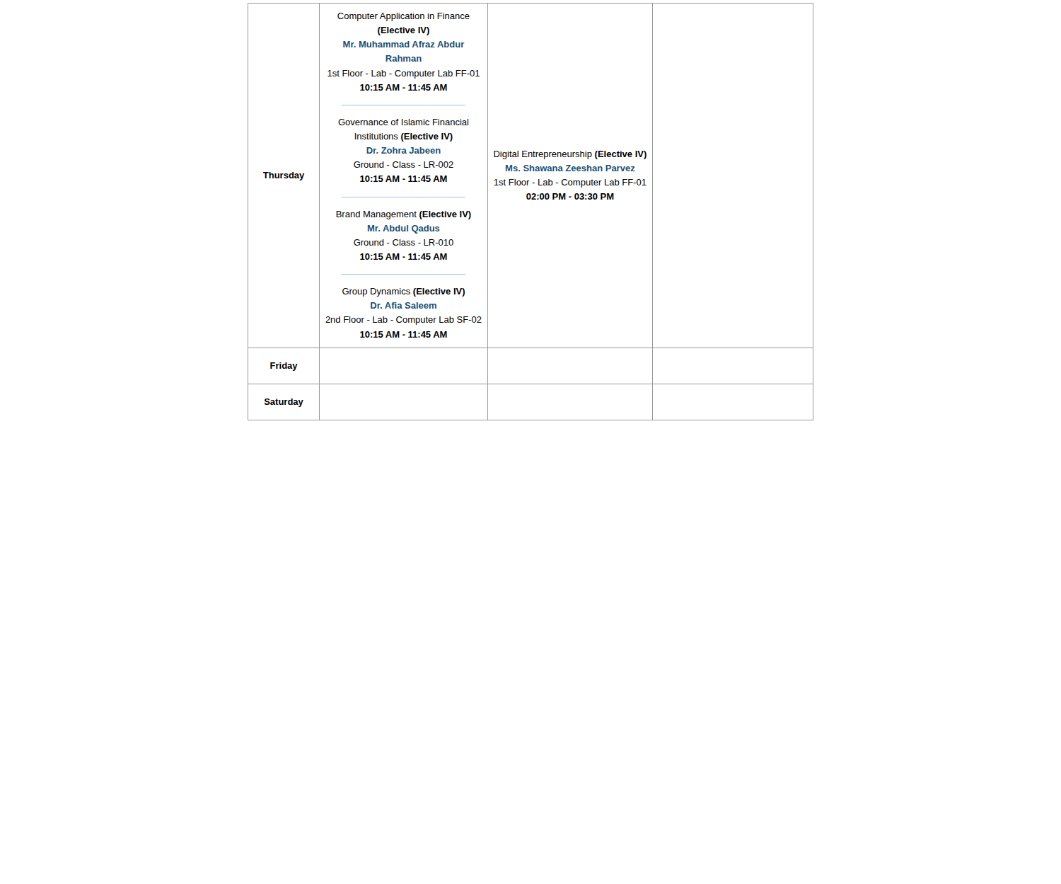| Thursday | Computer Application in Finance (Elective IV) Mr. Muhammad Afraz Abdur Rahman 1st Floor - Lab - Computer Lab FF-01 10:15 AM - 11:45 AM Governance of Islamic Financial Institutions (Elective IV) Dr. Zohra Jabeen Ground - Class - LR-002 10:15 AM - 11:45 AM Brand Management (Elective IV) Mr. Abdul Qadus Ground - Class - LR-010 10:15 AM - 11:45 AM Group Dynamics (Elective IV) Dr. Afia Saleem 2nd Floor - Lab - Computer Lab SF-02 10:15 AM - 11:45 AM | Digital Entrepreneurship (Elective IV) Ms. Shawana Zeeshan Parvez 1st Floor - Lab - Computer Lab FF-01 02:00 PM - 03:30 PM | |
| Friday | | | |
| Saturday | | | |